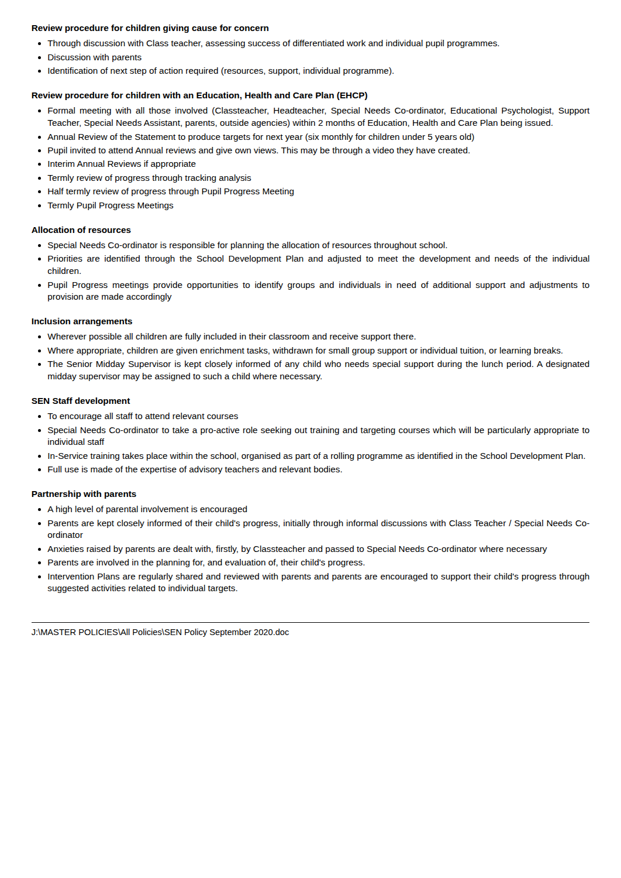Review procedure for children giving cause for concern
Through discussion with Class teacher, assessing success of differentiated work and individual pupil programmes.
Discussion with parents
Identification of next step of action required (resources, support, individual programme).
Review procedure for children with an Education, Health and Care Plan (EHCP)
Formal meeting with all those involved (Classteacher, Headteacher, Special Needs Co-ordinator, Educational Psychologist, Support Teacher, Special Needs Assistant, parents, outside agencies) within 2 months of Education, Health and Care Plan being issued.
Annual Review of the Statement to produce targets for next year (six monthly for children under 5 years old)
Pupil invited to attend Annual reviews and give own views. This may be through a video they have created.
Interim Annual Reviews if appropriate
Termly review of progress through tracking analysis
Half termly review of progress through Pupil Progress Meeting
Termly Pupil Progress Meetings
Allocation of resources
Special Needs Co-ordinator is responsible for planning the allocation of resources throughout school.
Priorities are identified through the School Development Plan and adjusted to meet the development and needs of the individual children.
Pupil Progress meetings provide opportunities to identify groups and individuals in need of additional support and adjustments to provision are made accordingly
Inclusion arrangements
Wherever possible all children are fully included in their classroom and receive support there.
Where appropriate, children are given enrichment tasks, withdrawn for small group support or individual tuition, or learning breaks.
The Senior Midday Supervisor is kept closely informed of any child who needs special support during the lunch period. A designated midday supervisor may be assigned to such a child where necessary.
SEN Staff development
To encourage all staff to attend relevant courses
Special Needs Co-ordinator to take a pro-active role seeking out training and targeting courses which will be particularly appropriate to individual staff
In-Service training takes place within the school, organised as part of a rolling programme as identified in the School Development Plan.
Full use is made of the expertise of advisory teachers and relevant bodies.
Partnership with parents
A high level of parental involvement is encouraged
Parents are kept closely informed of their child's progress, initially through informal discussions with Class Teacher / Special Needs Co-ordinator
Anxieties raised by parents are dealt with, firstly, by Classteacher and passed to Special Needs Co-ordinator where necessary
Parents are involved in the planning for, and evaluation of, their child's progress.
Intervention Plans are regularly shared and reviewed with parents and parents are encouraged to support their child's progress through suggested activities related to individual targets.
J:\MASTER POLICIES\All Policies\SEN Policy September 2020.doc